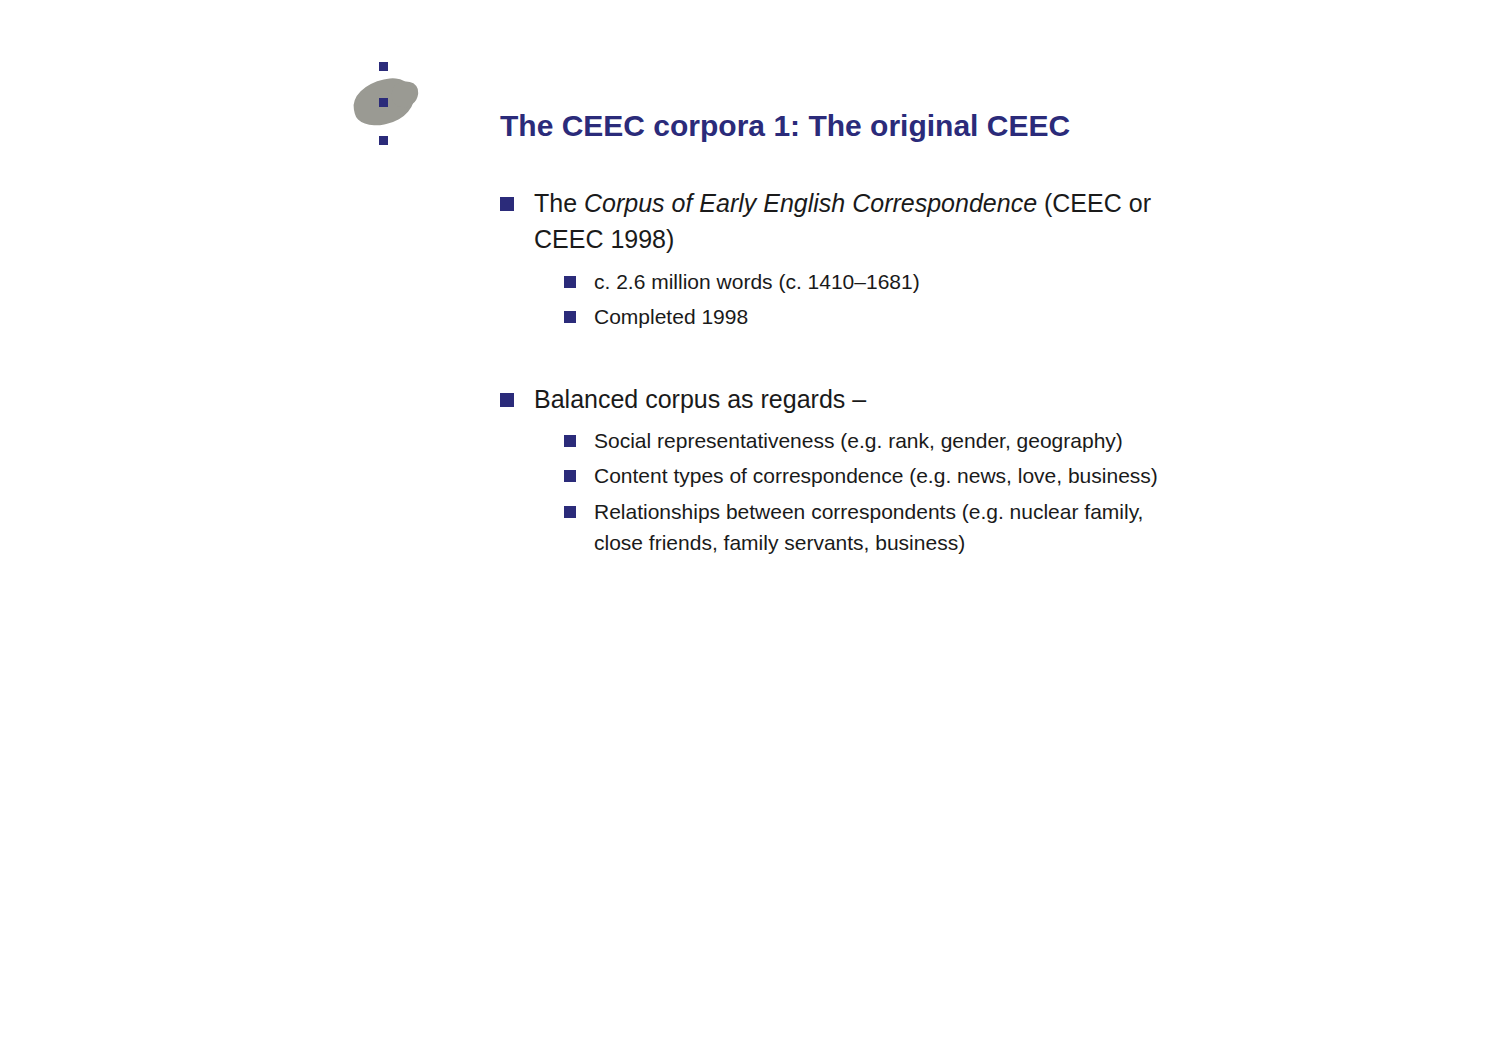The CEEC corpora 1: The original CEEC
The Corpus of Early English Correspondence (CEEC or CEEC 1998)
c. 2.6 million words (c. 1410–1681)
Completed 1998
Balanced corpus as regards –
Social representativeness (e.g. rank, gender, geography)
Content types of correspondence (e.g. news, love, business)
Relationships between correspondents (e.g. nuclear family, close friends, family servants, business)